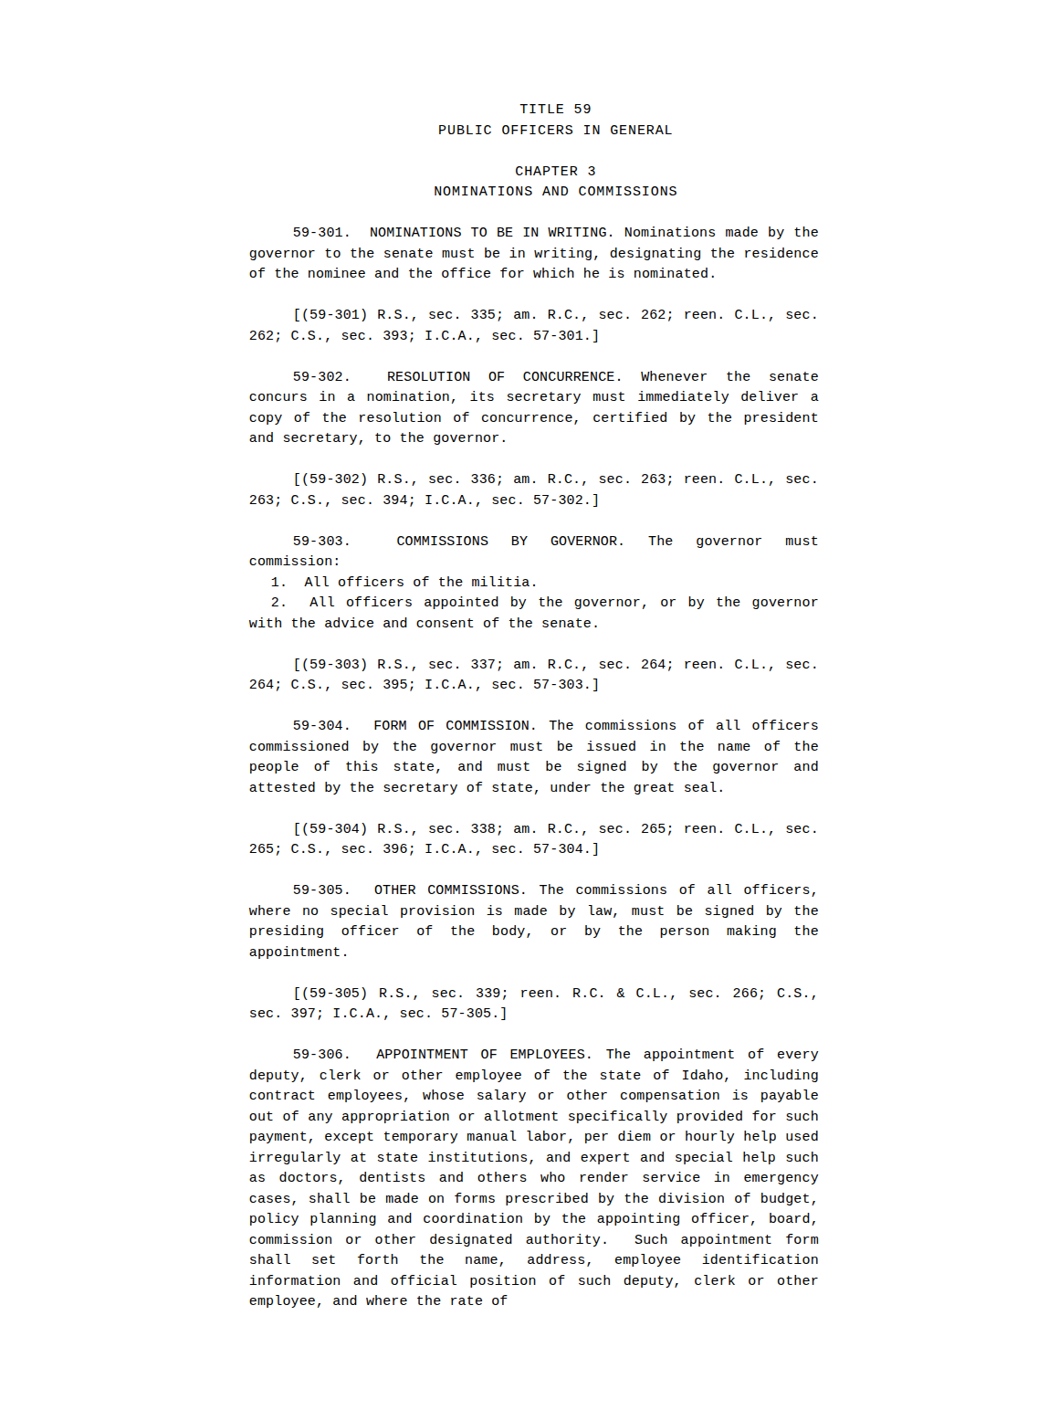TITLE 59
PUBLIC OFFICERS IN GENERAL
CHAPTER 3
NOMINATIONS AND COMMISSIONS
59-301. NOMINATIONS TO BE IN WRITING. Nominations made by the governor to the senate must be in writing, designating the residence of the nominee and the office for which he is nominated.
[(59-301) R.S., sec. 335; am. R.C., sec. 262; reen. C.L., sec. 262; C.S., sec. 393; I.C.A., sec. 57-301.]
59-302. RESOLUTION OF CONCURRENCE. Whenever the senate concurs in a nomination, its secretary must immediately deliver a copy of the resolution of concurrence, certified by the president and secretary, to the governor.
[(59-302) R.S., sec. 336; am. R.C., sec. 263; reen. C.L., sec. 263; C.S., sec. 394; I.C.A., sec. 57-302.]
59-303. COMMISSIONS BY GOVERNOR. The governor must commission:
1. All officers of the militia.
2. All officers appointed by the governor, or by the governor with the advice and consent of the senate.
[(59-303) R.S., sec. 337; am. R.C., sec. 264; reen. C.L., sec. 264; C.S., sec. 395; I.C.A., sec. 57-303.]
59-304. FORM OF COMMISSION. The commissions of all officers commissioned by the governor must be issued in the name of the people of this state, and must be signed by the governor and attested by the secretary of state, under the great seal.
[(59-304) R.S., sec. 338; am. R.C., sec. 265; reen. C.L., sec. 265; C.S., sec. 396; I.C.A., sec. 57-304.]
59-305. OTHER COMMISSIONS. The commissions of all officers, where no special provision is made by law, must be signed by the presiding officer of the body, or by the person making the appointment.
[(59-305) R.S., sec. 339; reen. R.C. & C.L., sec. 266; C.S., sec. 397; I.C.A., sec. 57-305.]
59-306. APPOINTMENT OF EMPLOYEES. The appointment of every deputy, clerk or other employee of the state of Idaho, including contract employees, whose salary or other compensation is payable out of any appropriation or allotment specifically provided for such payment, except temporary manual labor, per diem or hourly help used irregularly at state institutions, and expert and special help such as doctors, dentists and others who render service in emergency cases, shall be made on forms prescribed by the division of budget, policy planning and coordination by the appointing officer, board, commission or other designated authority. Such appointment form shall set forth the name, address, employee identification information and official position of such deputy, clerk or other employee, and where the rate of